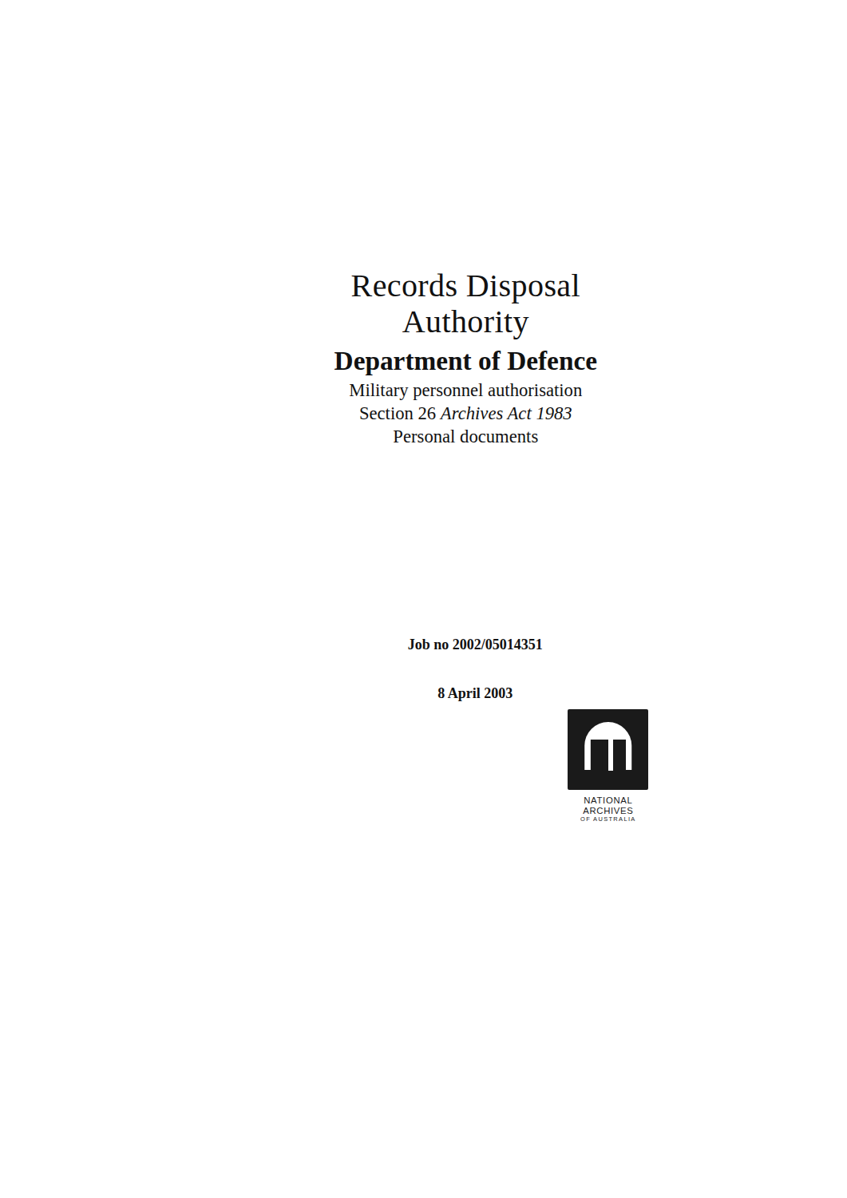Records Disposal
Authority
Department of Defence
Military personnel authorisation
Section 26 Archives Act 1983
Personal documents
Job no 2002/05014351
8 April 2003
NATIONAL
ARCHIVES OF AUSTRALIA